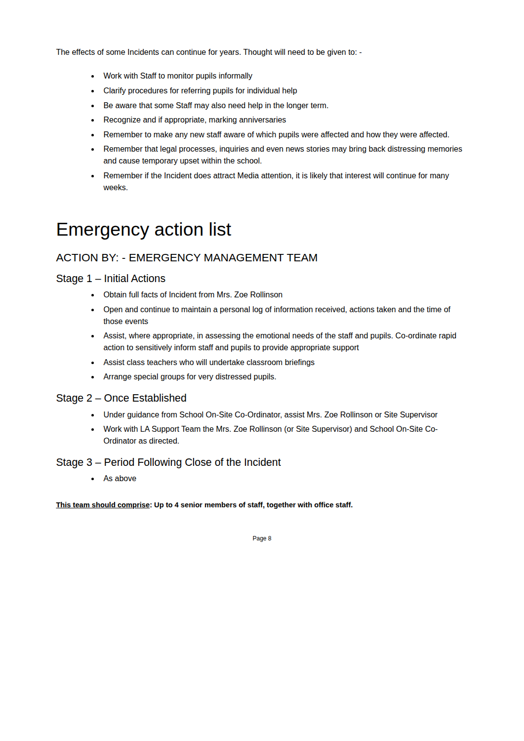The effects of some Incidents can continue for years. Thought will need to be given to: -
Work with Staff to monitor pupils informally
Clarify procedures for referring pupils for individual help
Be aware that some Staff may also need help in the longer term.
Recognize and if appropriate, marking anniversaries
Remember to make any new staff aware of which pupils were affected and how they were affected.
Remember that legal processes, inquiries and even news stories may bring back distressing memories and cause temporary upset within the school.
Remember if the Incident does attract Media attention, it is likely that interest will continue for many weeks.
Emergency action list
ACTION BY: - EMERGENCY MANAGEMENT TEAM
Stage 1 – Initial Actions
Obtain full facts of Incident from Mrs. Zoe Rollinson
Open and continue to maintain a personal log of information received, actions taken and the time of those events
Assist, where appropriate, in assessing the emotional needs of the staff and pupils. Co-ordinate rapid action to sensitively inform staff and pupils to provide appropriate support
Assist class teachers who will undertake classroom briefings
Arrange special groups for very distressed pupils.
Stage 2 – Once Established
Under guidance from School On-Site Co-Ordinator, assist Mrs. Zoe Rollinson or Site Supervisor
Work with LA Support Team the Mrs. Zoe Rollinson (or Site Supervisor) and School On-Site Co-Ordinator as directed.
Stage 3 – Period Following Close of the Incident
As above
This team should comprise: Up to 4 senior members of staff, together with office staff.
Page 8